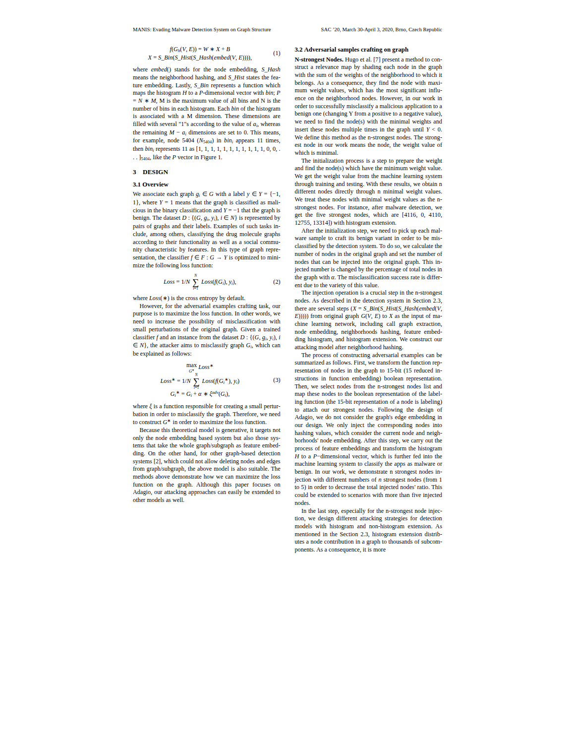MANIS: Evading Malware Detection System on Graph Structure
SAC ’20, March 30-April 3, 2020, Brno, Czech Republic
f(Gh(V, E)) = W ∗ X + B X = S_Bin(S_Hist(S_Hash(embed(V, E)))),
(1)
where embed() stands for the node embedding, S_Hash means the neighborhood hashing, and S_Hist states the feature embedding. Lastly, S_Bin represents a function which maps the histogram H to a P-dimensional vector with bin; P = N ∗ M, M is the maximum value of all bins and N is the number of bins in each histogram. Each bin of the histogram is associated with a M dimension. These dimensions are filled with several "1"s according to the value of ai, whereas the remaining M − ai dimensions are set to 0. This means, for example, node 5404 (N 5404) in bini appears 11 times, then bini represents 11 as [1, 1, 1, 1, 1, 1, 1, 1, 1, 1, 1, 0, 0, . . . ]5404, like the P vector in Figure 1.
3 DESIGN
3.1 Overview
We associate each graph gi ∈ G with a label y ∈ Y = {−1, 1}, where Y = 1 means that the graph is classified as malicious in the binary classification and Y = −1 that the graph is benign. The dataset D : {(G, gi, yi), i ∈ N} is represented by pairs of graphs and their labels. Examples of such tasks include, among others, classifying the drug molecule graphs according to their functionality as well as a social community characteristic by features. In this type of graph representation, the classifier f ∈ F : G → Y is optimized to minimize the following loss function:
Loss = 1/N N ∑ i=1 Loss(f(Gi), yi),
(2)
where Loss(∗) is the cross entropy by default.
However, for the adversarial examples crafting task, our purpose is to maximize the loss function. In other words, we need to increase the possibility of misclassification with small perturbations of the original graph. Given a trained classifier f and an instance from the dataset D : {(G, gi, yi), i ∈ N}, the attacker aims to misclassify graph Gi, which can be explained as follows:
max G∗ Loss∗ Loss∗ = 1/N N ∑ i=1 Loss(f(Gi∗), yi) Gi∗ = Gi + α ∗ ξadv(Gi),
(3)
where ξ is a function responsible for creating a small perturbation in order to misclassify the graph. Therefore, we need to construct G∗ in order to maximize the loss function.
Because this theoretical model is generative, it targets not only the node embedding based system but also those systems that take the whole graph/subgraph as feature embedding. On the other hand, for other graph-based detection systems [2], which could not allow deleting nodes and edges from graph/subgraph, the above model is also suitable. The methods above demonstrate how we can maximize the loss function on the graph. Although this paper focuses on Adagio, our attacking approaches can easily be extended to other models as well.
3.2 Adversarial samples crafting on graph
N-strongest Nodes. Hugo et al. [7] present a method to construct a relevance map by shading each node in the graph with the sum of the weights of the neighborhood to which it belongs. As a consequence, they find the node with maximum weight values, which has the most significant influence on the neighborhood nodes. However, in our work in order to successfully misclassify a malicious application to a benign one (changing Y from a positive to a negative value), we need to find the node(s) with the minimal weights and insert these nodes multiple times in the graph until Y < 0. We define this method as the n-strongest nodes. The strongest node in our work means the node, the weight value of which is minimal.
The initialization process is a step to prepare the weight and find the node(s) which have the minimum weight value. We get the weight value from the machine learning system through training and testing. With these results, we obtain n different nodes directly through n minimal weight values. We treat these nodes with minimal weight values as the n-strongest nodes. For instance, after malware detection, we get the five strongest nodes, which are [4116, 0, 4110, 12755, 13314]) with histogram extension.
After the initialization step, we need to pick up each malware sample to craft its benign variant in order to be misclassified by the detection system. To do so, we calculate the number of nodes in the original graph and set the number of nodes that can be injected into the original graph. This injected number is changed by the percentage of total nodes in the graph with α. The misclassification success rate is different due to the variety of this value.
The injection operation is a crucial step in the n-strongest nodes. As described in the detection system in Section 2.3, there are several steps (X = S_Bin(S_Hist(S_Hash(embed(V, E))))) from original graph G(V, E) to X as the input of machine learning network, including call graph extraction, node embedding, neighborhoods hashing, feature embedding histogram, and histogram extension. We construct our attacking model after neighborhood hashing.
The process of constructing adversarial examples can be summarized as follows. First, we transform the function representation of nodes in the graph to 15-bit (15 reduced instructions in function embedding) boolean representation. Then, we select nodes from the n-strongest nodes list and map these nodes to the boolean representation of the labeling function (the 15-bit representation of a node is labeling) to attach our strongest nodes. Following the design of Adagio, we do not consider the graph's edge embedding in our design. We only inject the corresponding nodes into hashing values, which consider the current node and neighborhoods' node embedding. After this step, we carry out the process of feature embeddings and transform the histogram H to a P−dimensional vector, which is further fed into the machine learning system to classify the apps as malware or benign. In our work, we demonstrate n strongest nodes injection with different numbers of n strongest nodes (from 1 to 5) in order to decrease the total injected nodes' ratio. This could be extended to scenarios with more than five injected nodes.
In the last step, especially for the n-strongest node injection, we design different attacking strategies for detection models with histogram and non-histogram extension. As mentioned in the Section 2.3, histogram extension distributes a node contribution in a graph to thousands of subcomponents. As a consequence, it is more